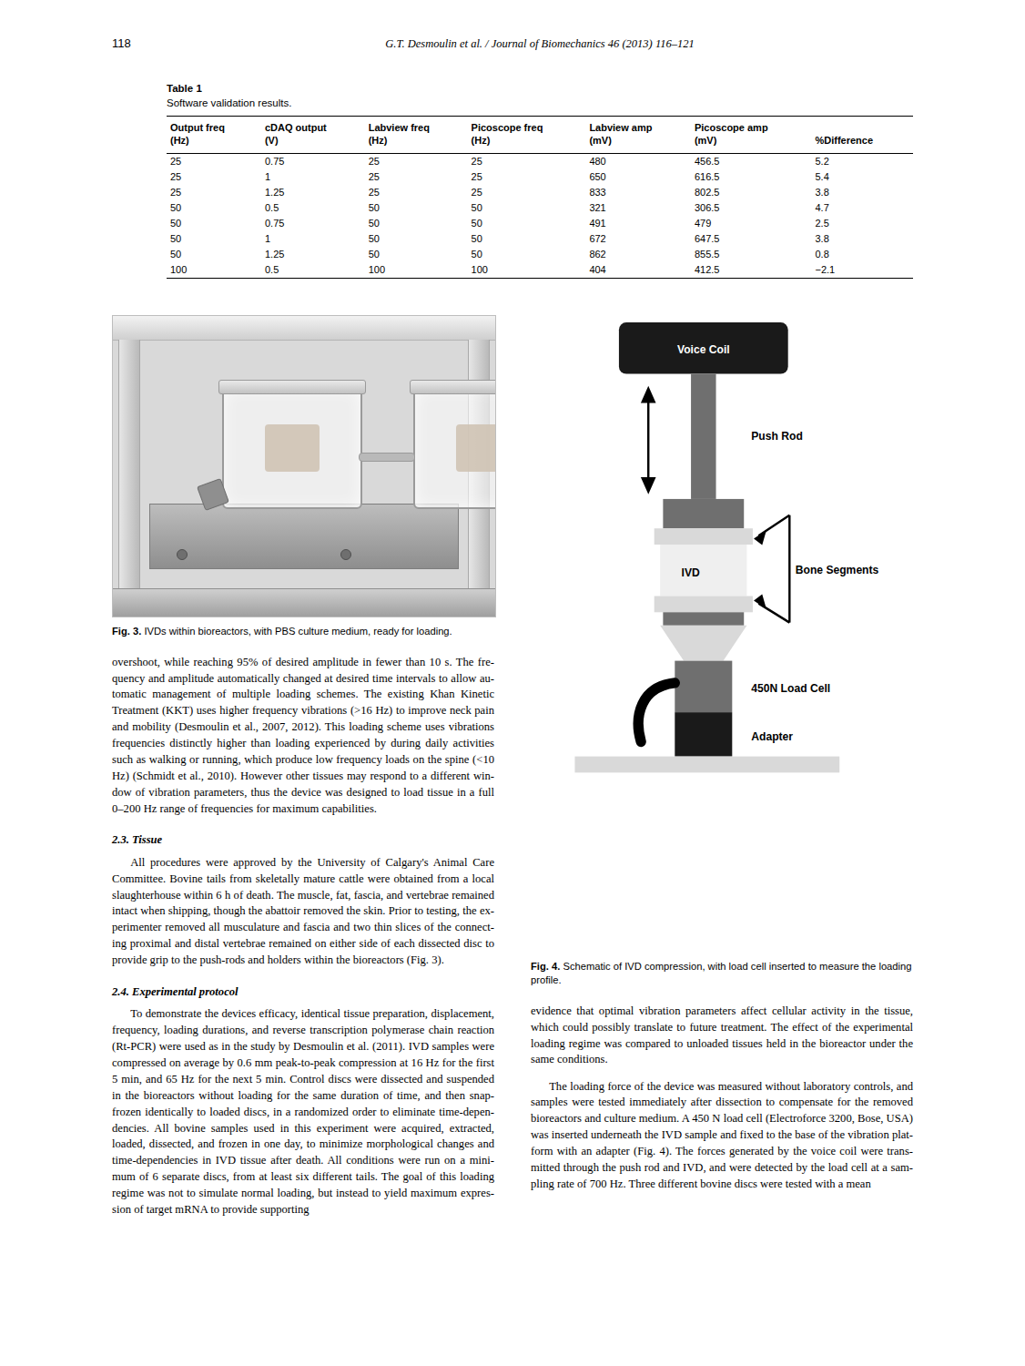118
G.T. Desmoulin et al. / Journal of Biomechanics 46 (2013) 116–121
Table 1
Software validation results.
| Output freq (Hz) | cDAQ output (V) | Labview freq (Hz) | Picoscope freq (Hz) | Labview amp (mV) | Picoscope amp (mV) | %Difference |
| --- | --- | --- | --- | --- | --- | --- |
| 25 | 0.75 | 25 | 25 | 480 | 456.5 | 5.2 |
| 25 | 1 | 25 | 25 | 650 | 616.5 | 5.4 |
| 25 | 1.25 | 25 | 25 | 833 | 802.5 | 3.8 |
| 50 | 0.5 | 50 | 50 | 321 | 306.5 | 4.7 |
| 50 | 0.75 | 50 | 50 | 491 | 479 | 2.5 |
| 50 | 1 | 50 | 50 | 672 | 647.5 | 3.8 |
| 50 | 1.25 | 50 | 50 | 862 | 855.5 | 0.8 |
| 100 | 0.5 | 100 | 100 | 404 | 412.5 | −2.1 |
Fig. 3. IVDs within bioreactors, with PBS culture medium, ready for loading.
overshoot, while reaching 95% of desired amplitude in fewer than 10 s. The frequency and amplitude automatically changed at desired time intervals to allow automatic management of multiple loading schemes. The existing Khan Kinetic Treatment (KKT) uses higher frequency vibrations (>16 Hz) to improve neck pain and mobility (Desmoulin et al., 2007, 2012). This loading scheme uses vibrations frequencies distinctly higher than loading experienced by during daily activities such as walking or running, which produce low frequency loads on the spine (<10 Hz) (Schmidt et al., 2010). However other tissues may respond to a different window of vibration parameters, thus the device was designed to load tissue in a full 0–200 Hz range of frequencies for maximum capabilities.
2.3. Tissue
All procedures were approved by the University of Calgary's Animal Care Committee. Bovine tails from skeletally mature cattle were obtained from a local slaughterhouse within 6 h of death. The muscle, fat, fascia, and vertebrae remained intact when shipping, though the abattoir removed the skin. Prior to testing, the experimenter removed all musculature and fascia and two thin slices of the connecting proximal and distal vertebrae remained on either side of each dissected disc to provide grip to the push-rods and holders within the bioreactors (Fig. 3).
2.4. Experimental protocol
To demonstrate the devices efficacy, identical tissue preparation, displacement, frequency, loading durations, and reverse transcription polymerase chain reaction (Rt-PCR) were used as in the study by Desmoulin et al. (2011). IVD samples were compressed on average by 0.6 mm peak-to-peak compression at 16 Hz for the first 5 min, and 65 Hz for the next 5 min. Control discs were dissected and suspended in the bioreactors without loading for the same duration of time, and then snap-frozen identically to loaded discs, in a randomized order to eliminate time-dependencies. All bovine samples used in this experiment were acquired, extracted, loaded, dissected, and frozen in one day, to minimize morphological changes and time-dependencies in IVD tissue after death. All conditions were run on a minimum of 6 separate discs, from at least six different tails. The goal of this loading regime was not to simulate normal loading, but instead to yield maximum expression of target mRNA to provide supporting
Voice Coil Push Rod IVD Bone Segments 450N Load Cell Adapter
Fig. 4. Schematic of IVD compression, with load cell inserted to measure the loading profile.
evidence that optimal vibration parameters affect cellular activity in the tissue, which could possibly translate to future treatment. The effect of the experimental loading regime was compared to unloaded tissues held in the bioreactor under the same conditions.
The loading force of the device was measured without laboratory controls, and samples were tested immediately after dissection to compensate for the removed bioreactors and culture medium. A 450 N load cell (Electroforce 3200, Bose, USA) was inserted underneath the IVD sample and fixed to the base of the vibration platform with an adapter (Fig. 4). The forces generated by the voice coil were transmitted through the push rod and IVD, and were detected by the load cell at a sampling rate of 700 Hz. Three different bovine discs were tested with a mean